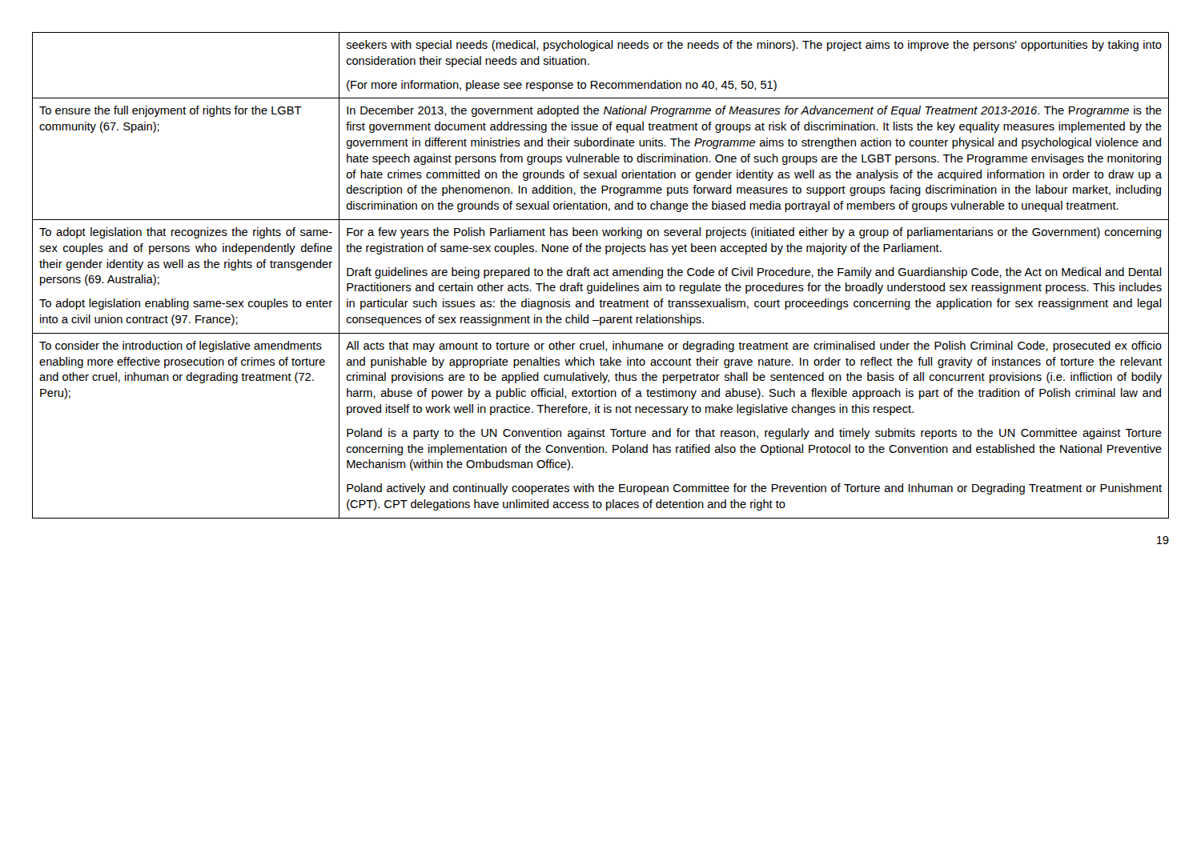| | seekers with special needs (medical, psychological needs or the needs of the minors). The project aims to improve the persons' opportunities by taking into consideration their special needs and situation. (For more information, please see response to Recommendation no 40, 45, 50, 51) |
| To ensure the full enjoyment of rights for the LGBT community (67. Spain); | In December 2013, the government adopted the National Programme of Measures for Advancement of Equal Treatment 2013-2016 . The P rogramme is the first government document addressing the issue of equal treatment of groups at risk of discrimination. It lists the key equality measures implemented by the government in different ministries and their subordinate units. The Programme aims to strengthen action to counter physical and psychological violence and hate speech against persons from groups vulnerable to discrimination. One of such groups are the LGBT persons. The Programme envisages the monitoring of hate crimes committed on the grounds of sexual orientation or gender identity as well as the analysis of the acquired information in order to draw up a description of the phenomenon. In addition, the Programme puts forward measures to support groups facing discrimination in the labour market, including discrimination on the grounds of sexual orientation, and to change the biased media portrayal of members of groups vulnerable to unequal treatment. |
| To adopt legislation that recognizes the rights of same-sex couples and of persons who independently define their gender identity as well as the rights of transgender persons (69. Australia); To adopt legislation enabling same-sex couples to enter into a civil union contract (97. France); | For a few years the Polish Parliament has been working on several projects (initiated either by a group of parliamentarians or the Government) concerning the registration of same-sex couples. None of the projects has yet been accepted by the majority of the Parliament. Draft guidelines are being prepared to the draft act amending the Code of Civil Procedure, the Family and Guardianship Code, the Act on Medical and Dental Practitioners and certain other acts. The draft guidelines aim to regulate the procedures for the broadly understood sex reassignment process. This includes in particular such issues as: the diagnosis and treatment of transsexualism, court proceedings concerning the application for sex reassignment and legal consequences of sex reassignment in the child –parent relationships. |
| To consider the introduction of legislative amendments enabling more effective prosecution of crimes of torture and other cruel, inhuman or degrading treatment (72. Peru); | All acts that may amount to torture or other cruel, inhumane or degrading treatment are criminalised under the Polish Criminal Code, prosecuted ex officio and punishable by appropriate penalties which take into account their grave nature. In order to reflect the full gravity of instances of torture the relevant criminal provisions are to be applied cumulatively, thus the perpetrator shall be sentenced on the basis of all concurrent provisions (i.e. infliction of bodily harm, abuse of power by a public official, extortion of a testimony and abuse). Such a flexible approach is part of the tradition of Polish criminal law and proved itself to work well in practice. Therefore, it is not necessary to make legislative changes in this respect. Poland is a party to the UN Convention against Torture and for that reason, regularly and timely submits reports to the UN Committee against Torture concerning the implementation of the Convention. Poland has ratified also the Optional Protocol to the Convention and established the National Preventive Mechanism (within the Ombudsman Office). Poland actively and continually cooperates with the European Committee for the Prevention of Torture and Inhuman or Degrading Treatment or Punishment (CPT). CPT delegations have unlimited access to places of detention and the right to |
19